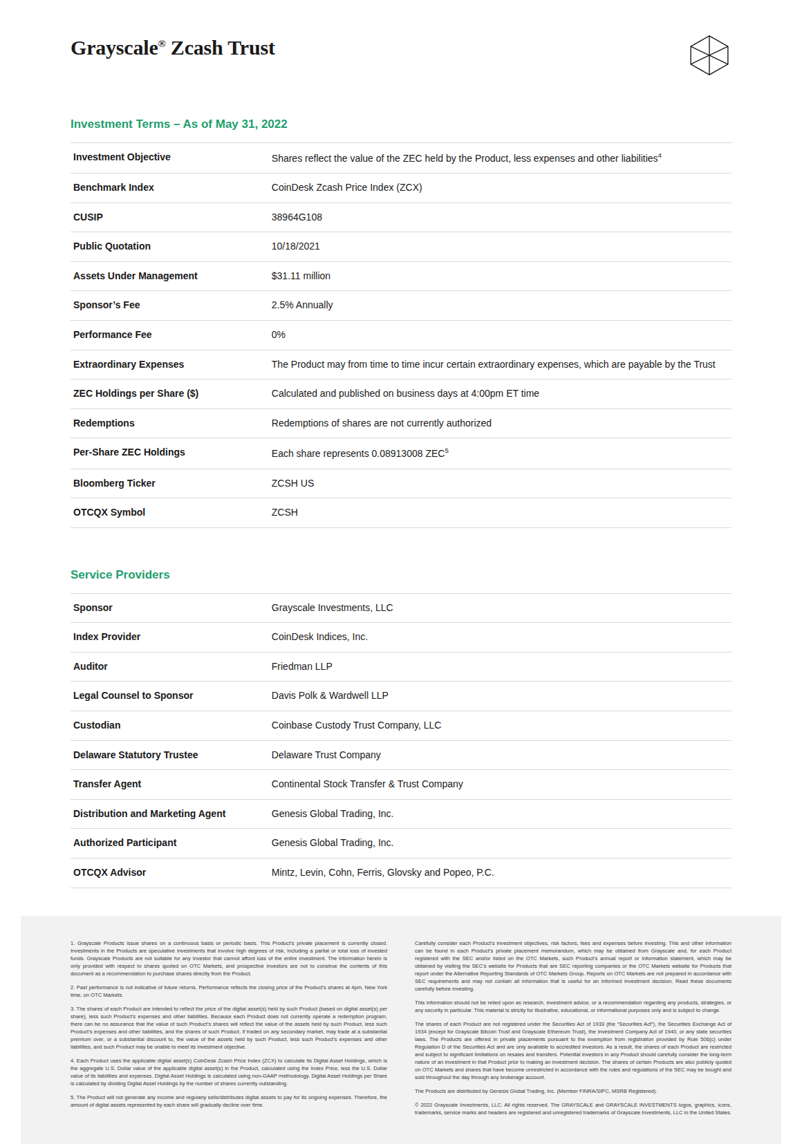Grayscale® Zcash Trust
Investment Terms – As of May 31, 2022
| Investment Objective | Shares reflect the value of the ZEC held by the Product, less expenses and other liabilities 4 |
| Benchmark Index | CoinDesk Zcash Price Index (ZCX) |
| CUSIP | 38964G108 |
| Public Quotation | 10/18/2021 |
| Assets Under Management | $31.11 million |
| Sponsor’s Fee | 2.5% Annually |
| Performance Fee | 0% |
| Extraordinary Expenses | The Product may from time to time incur certain extraordinary expenses, which are payable by the Trust |
| ZEC Holdings per Share ($) | Calculated and published on business days at 4:00pm ET time |
| Redemptions | Redemptions of shares are not currently authorized |
| Per-Share ZEC Holdings | Each share represents 0.08913008 ZEC 5 |
| Bloomberg Ticker | ZCSH US |
| OTCQX Symbol | ZCSH |
Service Providers
| Sponsor | Grayscale Investments, LLC |
| Index Provider | CoinDesk Indices, Inc. |
| Auditor | Friedman LLP |
| Legal Counsel to Sponsor | Davis Polk & Wardwell LLP |
| Custodian | Coinbase Custody Trust Company, LLC |
| Delaware Statutory Trustee | Delaware Trust Company |
| Transfer Agent | Continental Stock Transfer & Trust Company |
| Distribution and Marketing Agent | Genesis Global Trading, Inc. |
| Authorized Participant | Genesis Global Trading, Inc. |
| OTCQX Advisor | Mintz, Levin, Cohn, Ferris, Glovsky and Popeo, P.C. |
1. Grayscale Products issue shares on a continuous basis or periodic basis. This Product’s private placement is currently closed. Investments in the Products are speculative investments that involve high degrees of risk, including a partial or total loss of invested funds. Grayscale Products are not suitable for any investor that cannot afford loss of the entire investment. The information herein is only provided with respect to shares quoted on OTC Markets, and prospective investors are not to construe the contents of this document as a recommendation to purchase shares directly from the Product.
2. Past performance is not indicative of future returns. Performance reflects the closing price of the Product’s shares at 4pm, New York time, on OTC Markets.
3. The shares of each Product are intended to reflect the price of the digital asset(s) held by such Product (based on digital asset(s) per share), less such Product’s expenses and other liabilities. Because each Product does not currently operate a redemption program, there can be no assurance that the value of such Product’s shares will reflect the value of the assets held by such Product, less such Product’s expenses and other liabilities, and the shares of such Product, if traded on any secondary market, may trade at a substantial premium over, or a substantial discount to, the value of the assets held by such Product, less such Product’s expenses and other liabilities, and such Product may be unable to meet its investment objective.
4. Each Product uses the applicable digital asset(s) CoinDesk Zcash Price Index (ZCX) to calculate its Digital Asset Holdings, which is the aggregate U.S. Dollar value of the applicable digital asset(s) in the Product, calculated using the Index Price, less the U.S. Dollar value of its liabilities and expenses. Digital Asset Holdings is calculated using non-GAAP methodology. Digital Asset Holdings per Share is calculated by dividing Digital Asset Holdings by the number of shares currently outstanding.
5. The Product will not generate any income and regularly sells/distributes digital assets to pay for its ongoing expenses. Therefore, the amount of digital assets represented by each share will gradually decline over time.
Carefully consider each Product’s investment objectives, risk factors, fees and expenses before investing. This and other information can be found in each Product’s private placement memorandum, which may be obtained from Grayscale and, for each Product registered with the SEC and/or listed on the OTC Markets, such Product’s annual report or information statement, which may be obtained by visiting the SEC’s website for Products that are SEC reporting companies or the OTC Markets website for Products that report under the Alternative Reporting Standards of OTC Markets Group. Reports on OTC Markets are not prepared in accordance with SEC requirements and may not contain all information that is useful for an informed investment decision. Read these documents carefully before investing.
This information should not be relied upon as research, investment advice, or a recommendation regarding any products, strategies, or any security in particular. This material is strictly for illustrative, educational, or informational purposes only and is subject to change.
The shares of each Product are not registered under the Securities Act of 1933 (the “Securities Act”), the Securities Exchange Act of 1934 (except for Grayscale Bitcoin Trust and Grayscale Ethereum Trust), the Investment Company Act of 1940, or any state securities laws. The Products are offered in private placements pursuant to the exemption from registration provided by Rule 506(c) under Regulation D of the Securities Act and are only available to accredited investors. As a result, the shares of each Product are restricted and subject to significant limitations on resales and transfers. Potential investors in any Product should carefully consider the long-term nature of an investment in that Product prior to making an investment decision. The shares of certain Products are also publicly quoted on OTC Markets and shares that have become unrestricted in accordance with the rules and regulations of the SEC may be bought and sold throughout the day through any brokerage account.
The Products are distributed by Genesis Global Trading, Inc. (Member FINRA/SIPC, MSRB Registered).
© 2022 Grayscale Investments, LLC. All rights reserved. The GRAYSCALE and GRAYSCALE INVESTMENTS logos, graphics, icons, trademarks, service marks and headers are registered and unregistered trademarks of Grayscale Investments, LLC in the United States.